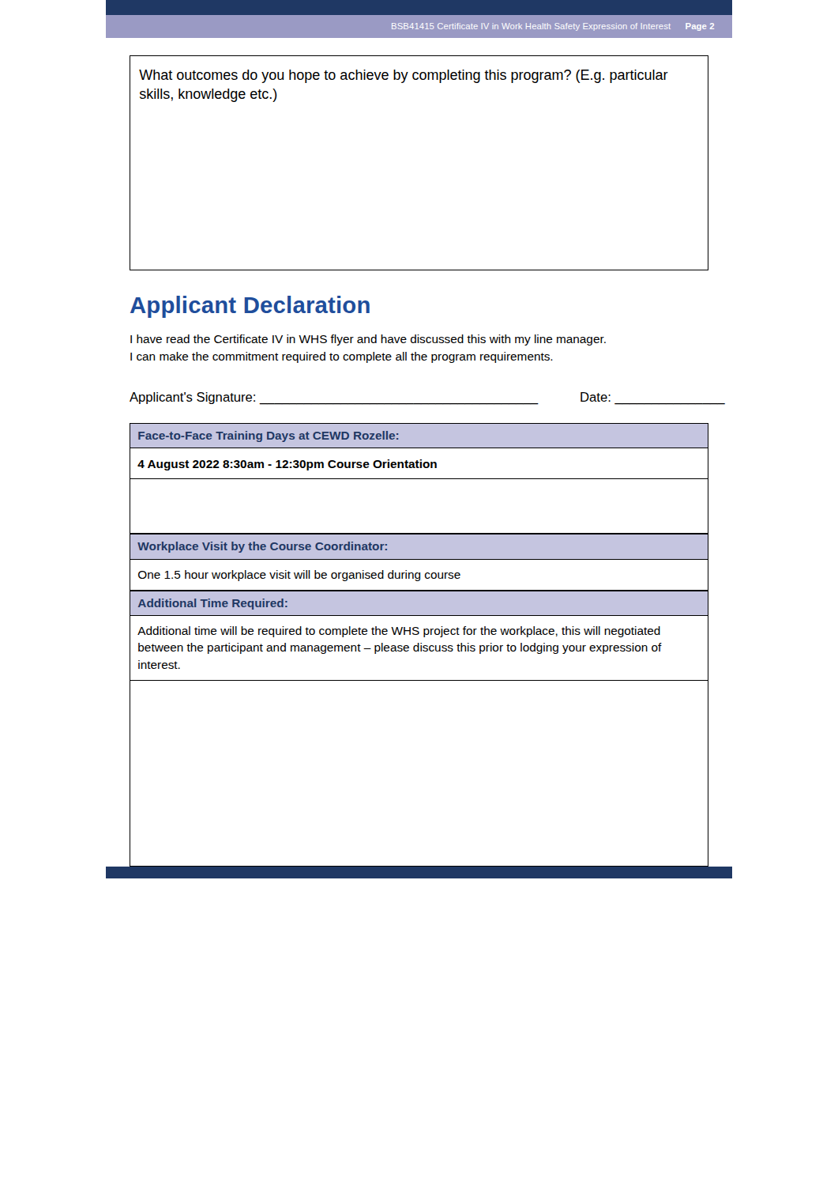BSB41415 Certificate IV in Work Health Safety Expression of Interest Page 2
What outcomes do you hope to achieve by completing this program? (E.g. particular skills, knowledge etc.)
Applicant Declaration
I have read the Certificate IV in WHS flyer and have discussed this with my line manager. I can make the commitment required to complete all the program requirements.
Applicant's Signature: ______________________________________ Date: _______________
Face-to-Face Training Days at CEWD Rozelle:
4 August 2022 8:30am - 12:30pm Course Orientation
Workplace Visit by the Course Coordinator:
One 1.5 hour workplace visit will be organised during course
Additional Time Required:
Additional time will be required to complete the WHS project for the workplace, this will negotiated between the participant and management – please discuss this prior to lodging your expression of interest.